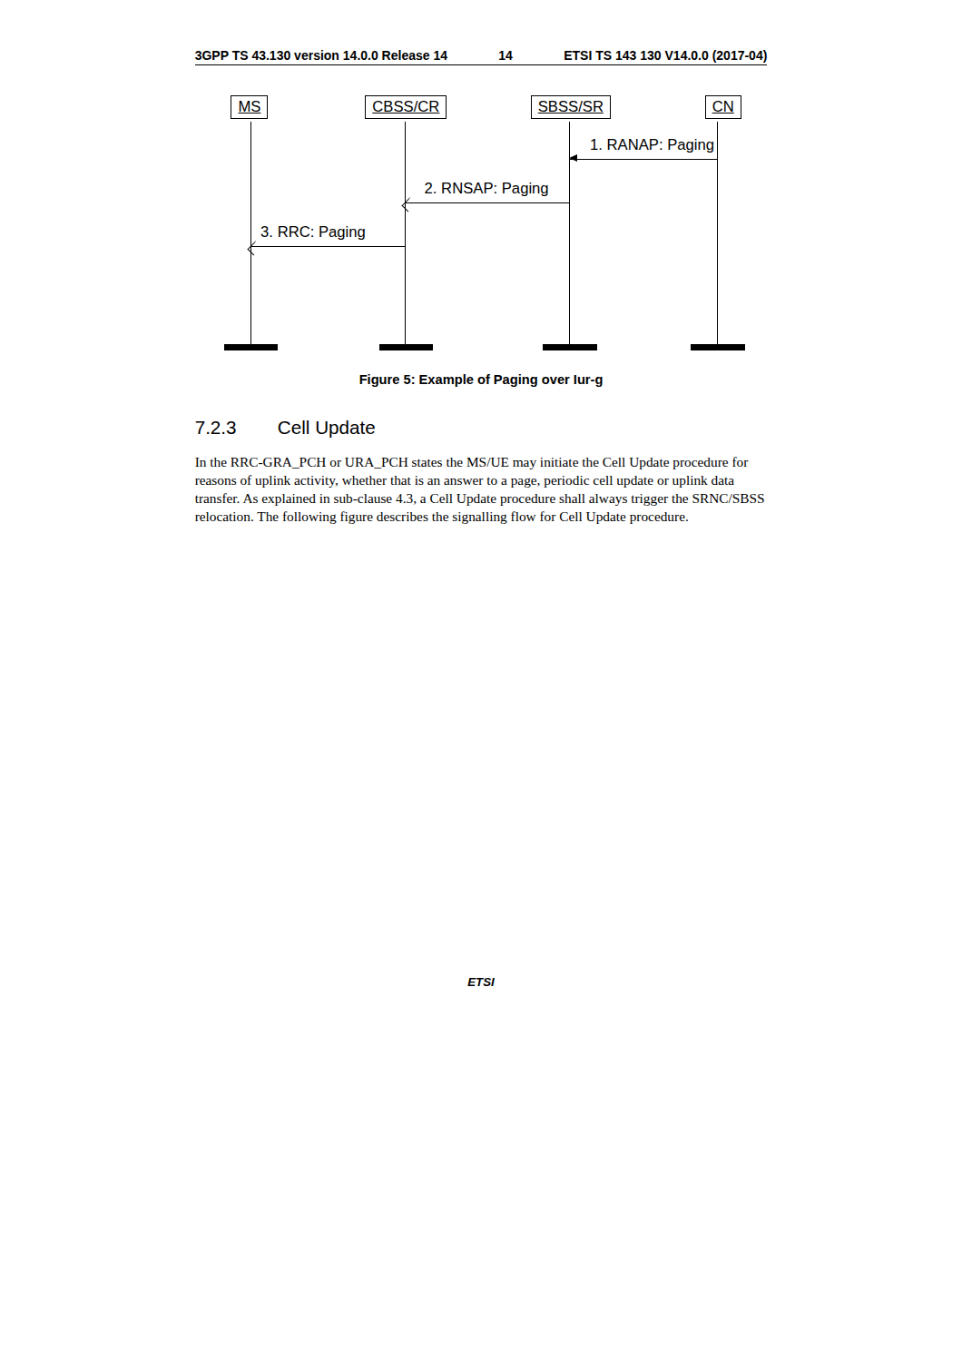3GPP TS 43.130 version 14.0.0 Release 14 14 ETSI TS 143 130 V14.0.0 (2017-04)
MS
CBSS/CR
SBSS/SR
CN
1. RANAP: Paging (CN -> SBSS/SR, solid arrowhead)
1. RANAP: Paging
2. RNSAP: Paging
3. RRC: Paging
Figure 5: Example of Paging over Iur-g
7.2.3 Cell Update
In the RRC-GRA_PCH or URA_PCH states the MS/UE may initiate the Cell Update procedure for reasons of uplink activity, whether that is an answer to a page, periodic cell update or uplink data transfer. As explained in sub-clause 4.3, a Cell Update procedure shall always trigger the SRNC/SBSS relocation. The following figure describes the signalling flow for Cell Update procedure.
ETSI